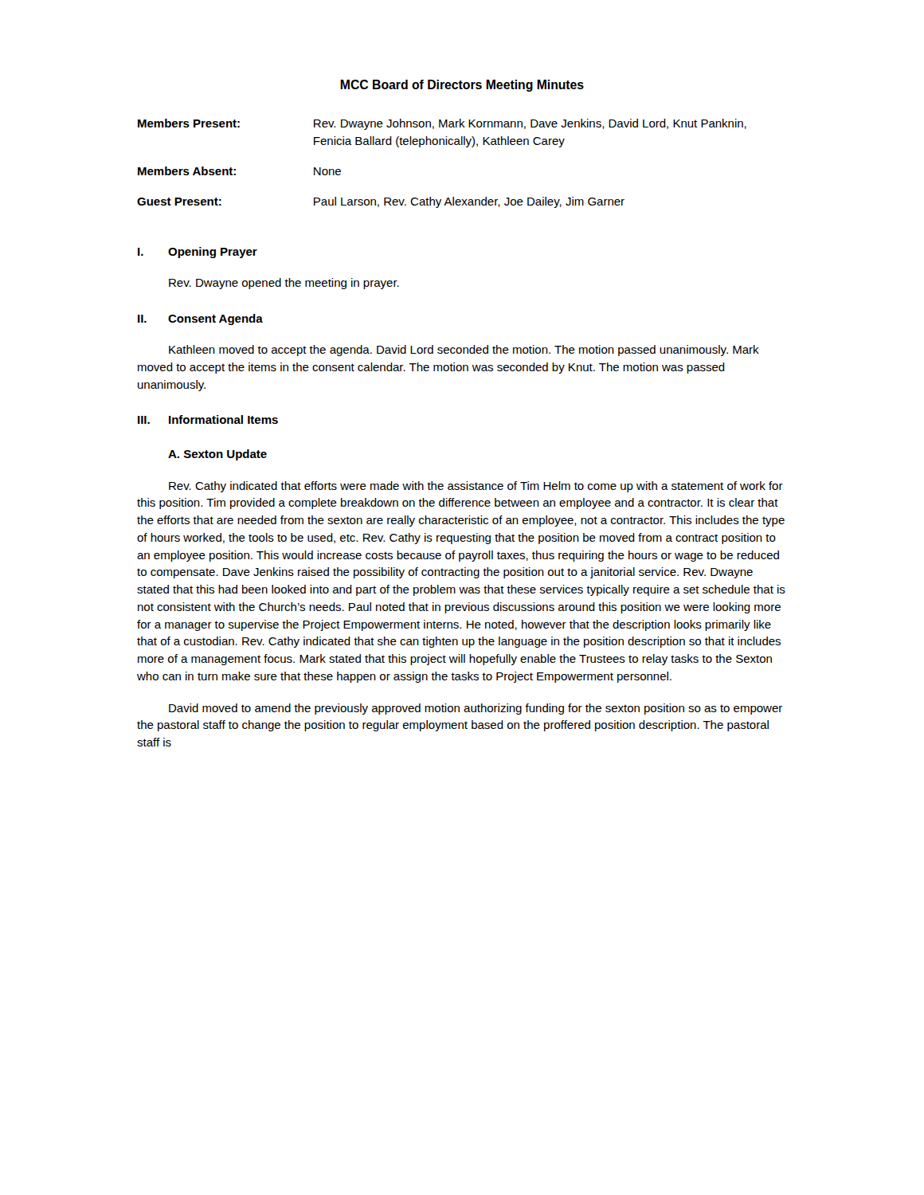MCC Board of Directors Meeting Minutes
| Members Present: | Rev. Dwayne Johnson, Mark Kornmann, Dave Jenkins, David Lord, Knut Panknin, Fenicia Ballard (telephonically), Kathleen Carey |
| Members Absent: | None |
| Guest Present: | Paul Larson, Rev. Cathy Alexander, Joe Dailey, Jim Garner |
I. Opening Prayer
Rev. Dwayne opened the meeting in prayer.
II. Consent Agenda
Kathleen moved to accept the agenda. David Lord seconded the motion. The motion passed unanimously. Mark moved to accept the items in the consent calendar. The motion was seconded by Knut. The motion was passed unanimously.
III. Informational Items
A. Sexton Update
Rev. Cathy indicated that efforts were made with the assistance of Tim Helm to come up with a statement of work for this position. Tim provided a complete breakdown on the difference between an employee and a contractor. It is clear that the efforts that are needed from the sexton are really characteristic of an employee, not a contractor. This includes the type of hours worked, the tools to be used, etc. Rev. Cathy is requesting that the position be moved from a contract position to an employee position. This would increase costs because of payroll taxes, thus requiring the hours or wage to be reduced to compensate. Dave Jenkins raised the possibility of contracting the position out to a janitorial service. Rev. Dwayne stated that this had been looked into and part of the problem was that these services typically require a set schedule that is not consistent with the Church’s needs. Paul noted that in previous discussions around this position we were looking more for a manager to supervise the Project Empowerment interns. He noted, however that the description looks primarily like that of a custodian. Rev. Cathy indicated that she can tighten up the language in the position description so that it includes more of a management focus. Mark stated that this project will hopefully enable the Trustees to relay tasks to the Sexton who can in turn make sure that these happen or assign the tasks to Project Empowerment personnel.
David moved to amend the previously approved motion authorizing funding for the sexton position so as to empower the pastoral staff to change the position to regular employment based on the proffered position description. The pastoral staff is